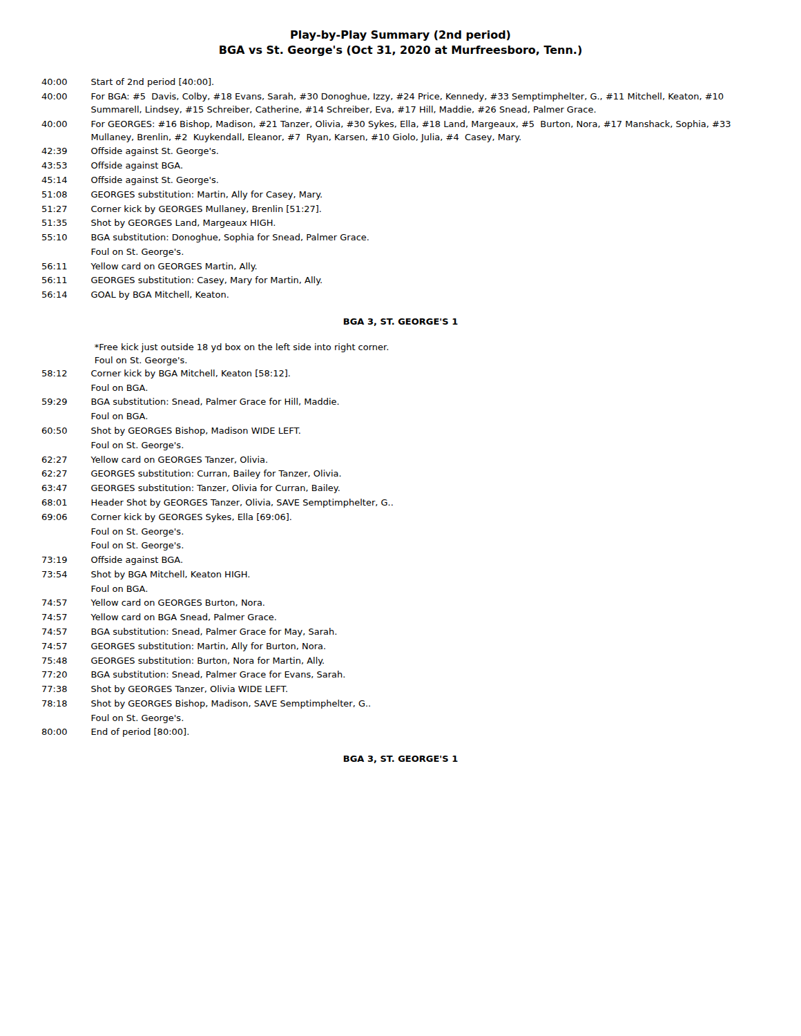Play-by-Play Summary (2nd period)
BGA vs St. George's (Oct 31, 2020 at Murfreesboro, Tenn.)
| 40:00 | Start of 2nd period [40:00]. |
| 40:00 | For BGA: #5 Davis, Colby, #18 Evans, Sarah, #30 Donoghue, Izzy, #24 Price, Kennedy, #33 Semptimphelter, G., #11 Mitchell, Keaton, #10 Summarell, Lindsey, #15 Schreiber, Catherine, #14 Schreiber, Eva, #17 Hill, Maddie, #26 Snead, Palmer Grace. |
| 40:00 | For GEORGES: #16 Bishop, Madison, #21 Tanzer, Olivia, #30 Sykes, Ella, #18 Land, Margeaux, #5 Burton, Nora, #17 Manshack, Sophia, #33 Mullaney, Brenlin, #2 Kuykendall, Eleanor, #7 Ryan, Karsen, #10 Giolo, Julia, #4 Casey, Mary. |
| 42:39 | Offside against St. George's. |
| 43:53 | Offside against BGA. |
| 45:14 | Offside against St. George's. |
| 51:08 | GEORGES substitution: Martin, Ally for Casey, Mary. |
| 51:27 | Corner kick by GEORGES Mullaney, Brenlin [51:27]. |
| 51:35 | Shot by GEORGES Land, Margeaux HIGH. |
| 55:10 | BGA substitution: Donoghue, Sophia for Snead, Palmer Grace. |
| | Foul on St. George's. |
| 56:11 | Yellow card on GEORGES Martin, Ally. |
| 56:11 | GEORGES substitution: Casey, Mary for Martin, Ally. |
| 56:14 | GOAL by BGA Mitchell, Keaton. |
BGA 3, ST. GEORGE'S 1
*Free kick just outside 18 yd box on the left side into right corner.
Foul on St. George's.
| 58:12 | Corner kick by BGA Mitchell, Keaton [58:12]. |
| | Foul on BGA. |
| 59:29 | BGA substitution: Snead, Palmer Grace for Hill, Maddie. |
| | Foul on BGA. |
| 60:50 | Shot by GEORGES Bishop, Madison WIDE LEFT. |
| | Foul on St. George's. |
| 62:27 | Yellow card on GEORGES Tanzer, Olivia. |
| 62:27 | GEORGES substitution: Curran, Bailey for Tanzer, Olivia. |
| 63:47 | GEORGES substitution: Tanzer, Olivia for Curran, Bailey. |
| 68:01 | Header Shot by GEORGES Tanzer, Olivia, SAVE Semptimphelter, G.. |
| 69:06 | Corner kick by GEORGES Sykes, Ella [69:06]. |
| | Foul on St. George's. |
| | Foul on St. George's. |
| 73:19 | Offside against BGA. |
| 73:54 | Shot by BGA Mitchell, Keaton HIGH. |
| | Foul on BGA. |
| 74:57 | Yellow card on GEORGES Burton, Nora. |
| 74:57 | Yellow card on BGA Snead, Palmer Grace. |
| 74:57 | BGA substitution: Snead, Palmer Grace for May, Sarah. |
| 74:57 | GEORGES substitution: Martin, Ally for Burton, Nora. |
| 75:48 | GEORGES substitution: Burton, Nora for Martin, Ally. |
| 77:20 | BGA substitution: Snead, Palmer Grace for Evans, Sarah. |
| 77:38 | Shot by GEORGES Tanzer, Olivia WIDE LEFT. |
| 78:18 | Shot by GEORGES Bishop, Madison, SAVE Semptimphelter, G.. |
| | Foul on St. George's. |
| 80:00 | End of period [80:00]. |
BGA 3, ST. GEORGE'S 1